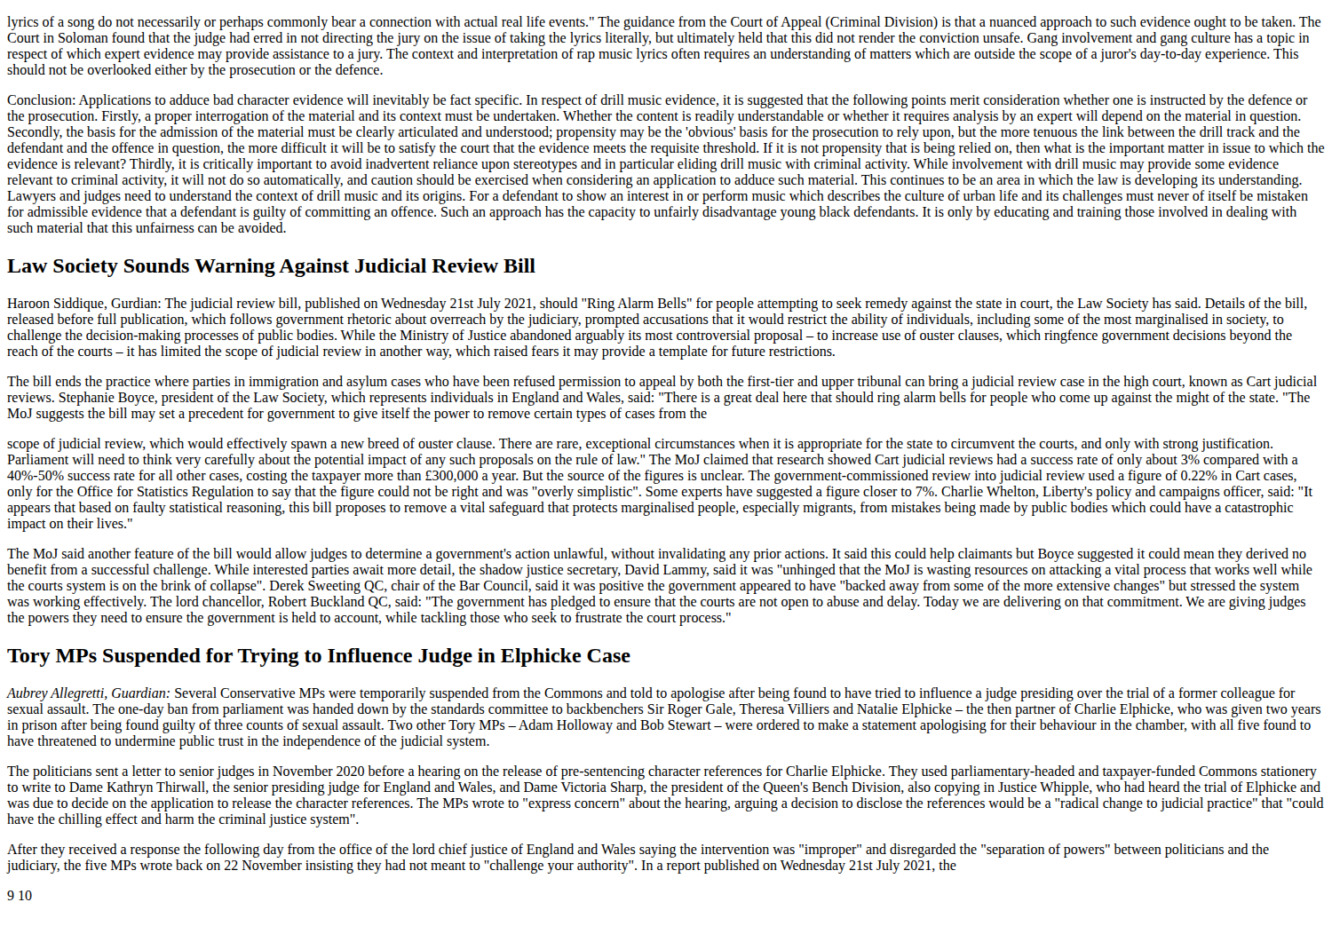lyrics of a song do not necessarily or perhaps commonly bear a connection with actual real life events." The guidance from the Court of Appeal (Criminal Division) is that a nuanced approach to such evidence ought to be taken. The Court in Soloman found that the judge had erred in not directing the jury on the issue of taking the lyrics literally, but ultimately held that this did not render the conviction unsafe. Gang involvement and gang culture has a topic in respect of which expert evidence may provide assistance to a jury. The context and interpretation of rap music lyrics often requires an understanding of matters which are outside the scope of a juror's day-to-day experience. This should not be overlooked either by the prosecution or the defence.
Conclusion: Applications to adduce bad character evidence will inevitably be fact specific. In respect of drill music evidence, it is suggested that the following points merit consideration whether one is instructed by the defence or the prosecution. Firstly, a proper interrogation of the material and its context must be undertaken. Whether the content is readily understandable or whether it requires analysis by an expert will depend on the material in question. Secondly, the basis for the admission of the material must be clearly articulated and understood; propensity may be the 'obvious' basis for the prosecution to rely upon, but the more tenuous the link between the drill track and the defendant and the offence in question, the more difficult it will be to satisfy the court that the evidence meets the requisite threshold. If it is not propensity that is being relied on, then what is the important matter in issue to which the evidence is relevant? Thirdly, it is critically important to avoid inadvertent reliance upon stereotypes and in particular eliding drill music with criminal activity. While involvement with drill music may provide some evidence relevant to criminal activity, it will not do so automatically, and caution should be exercised when considering an application to adduce such material. This continues to be an area in which the law is developing its understanding. Lawyers and judges need to understand the context of drill music and its origins. For a defendant to show an interest in or perform music which describes the culture of urban life and its challenges must never of itself be mistaken for admissible evidence that a defendant is guilty of committing an offence. Such an approach has the capacity to unfairly disadvantage young black defendants. It is only by educating and training those involved in dealing with such material that this unfairness can be avoided.
Law Society Sounds Warning Against Judicial Review Bill
Haroon Siddique, Gurdian: The judicial review bill, published on Wednesday 21st July 2021, should "Ring Alarm Bells" for people attempting to seek remedy against the state in court, the Law Society has said. Details of the bill, released before full publication, which follows government rhetoric about overreach by the judiciary, prompted accusations that it would restrict the ability of individuals, including some of the most marginalised in society, to challenge the decision-making processes of public bodies. While the Ministry of Justice abandoned arguably its most controversial proposal – to increase use of ouster clauses, which ringfence government decisions beyond the reach of the courts – it has limited the scope of judicial review in another way, which raised fears it may provide a template for future restrictions.
The bill ends the practice where parties in immigration and asylum cases who have been refused permission to appeal by both the first-tier and upper tribunal can bring a judicial review case in the high court, known as Cart judicial reviews. Stephanie Boyce, president of the Law Society, which represents individuals in England and Wales, said: "There is a great deal here that should ring alarm bells for people who come up against the might of the state. "The MoJ suggests the bill may set a precedent for government to give itself the power to remove certain types of cases from the
scope of judicial review, which would effectively spawn a new breed of ouster clause. There are rare, exceptional circumstances when it is appropriate for the state to circumvent the courts, and only with strong justification. Parliament will need to think very carefully about the potential impact of any such proposals on the rule of law." The MoJ claimed that research showed Cart judicial reviews had a success rate of only about 3% compared with a 40%-50% success rate for all other cases, costing the taxpayer more than £300,000 a year. But the source of the figures is unclear. The government-commissioned review into judicial review used a figure of 0.22% in Cart cases, only for the Office for Statistics Regulation to say that the figure could not be right and was "overly simplistic". Some experts have suggested a figure closer to 7%. Charlie Whelton, Liberty's policy and campaigns officer, said: "It appears that based on faulty statistical reasoning, this bill proposes to remove a vital safeguard that protects marginalised people, especially migrants, from mistakes being made by public bodies which could have a catastrophic impact on their lives."
The MoJ said another feature of the bill would allow judges to determine a government's action unlawful, without invalidating any prior actions. It said this could help claimants but Boyce suggested it could mean they derived no benefit from a successful challenge. While interested parties await more detail, the shadow justice secretary, David Lammy, said it was "unhinged that the MoJ is wasting resources on attacking a vital process that works well while the courts system is on the brink of collapse". Derek Sweeting QC, chair of the Bar Council, said it was positive the government appeared to have "backed away from some of the more extensive changes" but stressed the system was working effectively. The lord chancellor, Robert Buckland QC, said: "The government has pledged to ensure that the courts are not open to abuse and delay. Today we are delivering on that commitment. We are giving judges the powers they need to ensure the government is held to account, while tackling those who seek to frustrate the court process."
Tory MPs Suspended for Trying to Influence Judge in Elphicke Case
Aubrey Allegretti, Guardian: Several Conservative MPs were temporarily suspended from the Commons and told to apologise after being found to have tried to influence a judge presiding over the trial of a former colleague for sexual assault. The one-day ban from parliament was handed down by the standards committee to backbenchers Sir Roger Gale, Theresa Villiers and Natalie Elphicke – the then partner of Charlie Elphicke, who was given two years in prison after being found guilty of three counts of sexual assault. Two other Tory MPs – Adam Holloway and Bob Stewart – were ordered to make a statement apologising for their behaviour in the chamber, with all five found to have threatened to undermine public trust in the independence of the judicial system.
The politicians sent a letter to senior judges in November 2020 before a hearing on the release of pre-sentencing character references for Charlie Elphicke. They used parliamentary-headed and taxpayer-funded Commons stationery to write to Dame Kathryn Thirwall, the senior presiding judge for England and Wales, and Dame Victoria Sharp, the president of the Queen's Bench Division, also copying in Justice Whipple, who had heard the trial of Elphicke and was due to decide on the application to release the character references. The MPs wrote to "express concern" about the hearing, arguing a decision to disclose the references would be a "radical change to judicial practice" that "could have the chilling effect and harm the criminal justice system".
After they received a response the following day from the office of the lord chief justice of England and Wales saying the intervention was "improper" and disregarded the "separation of powers" between politicians and the judiciary, the five MPs wrote back on 22 November insisting they had not meant to "challenge your authority". In a report published on Wednesday 21st July 2021, the
9 10